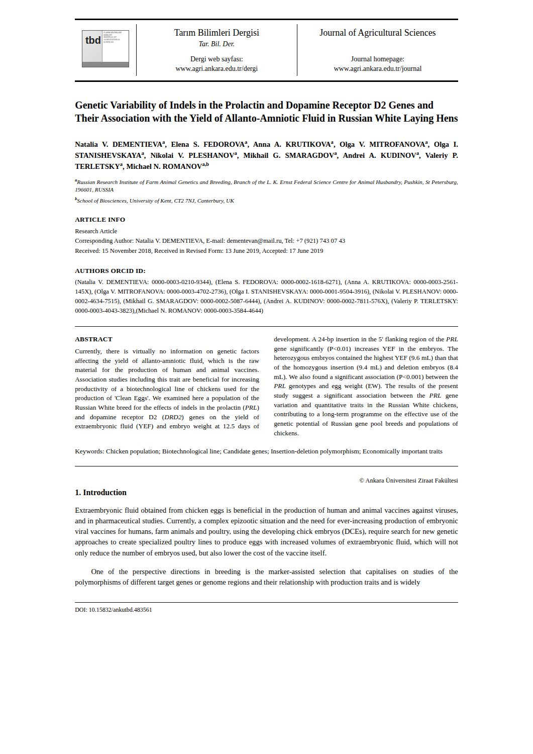| tbd TARIM BİLİMLERİ DERGİSİ JOURNAL OF AGRICULTURAL SCIENCES | Tarım Bilimleri Dergisi Tar. Bil. Der. Dergi web sayfası: www.agri.ankara.edu.tr/dergi | Journal of Agricultural Sciences Journal homepage: www.agri.ankara.edu.tr/journal |
Genetic Variability of Indels in the Prolactin and Dopamine Receptor D2 Genes and Their Association with the Yield of Allanto-Amniotic Fluid in Russian White Laying Hens
Natalia V. DEMENTIEVAa, Elena S. FEDOROVAa, Anna A. KRUTIKOVAa, Olga V. MITROFANOVAa, Olga I. STANISHEVSKAYAa, Nikolai V. PLESHANOVa, Mikhail G. SMARAGDOVa, Andrei A. KUDINOVa, Valeriy P. TERLETSKYa, Michael N. ROMANOVa,b
aRussian Research Institute of Farm Animal Genetics and Breeding, Branch of the L. K. Ernst Federal Science Centre for Animal Husbandry, Pushkin, St Petersburg, 196601, RUSSIA
bSchool of Biosciences, University of Kent, CT2 7NJ, Canterbury, UK
ARTICLE INFO
Research Article
Corresponding Author: Natalia V. DEMENTIEVA, E-mail: dementevan@mail.ru, Tel: +7 (921) 743 07 43
Received: 15 November 2018, Received in Revised Form: 13 June 2019, Accepted: 17 June 2019
AUTHORS ORCID ID:
(Natalia V. DEMENTIEVA: 0000-0003-0210-9344), (Elena S. FEDOROVA: 0000-0002-1618-6271), (Anna A. KRUTIKOVA: 0000-0003-2561-145X), (Olga V. MITROFANOVA: 0000-0003-4702-2736), (Olga I. STANISHEVSKAYA: 0000-0001-9504-3916), (Nikolai V. PLESHANOV: 0000-0002-4634-7515), (Mikhail G. SMARAGDOV: 0000-0002-5087-6444), (Andrei A. KUDINOV: 0000-0002-7811-576X), (Valeriy P. TERLETSKY: 0000-0003-4043-3823),(Michael N. ROMANOV: 0000-0003-3584-4644)
ABSTRACT
Currently, there is virtually no information on genetic factors affecting the yield of allanto-amniotic fluid, which is the raw material for the production of human and animal vaccines. Association studies including this trait are beneficial for increasing productivity of a biotechnological line of chickens used for the production of 'Clean Eggs'. We examined here a population of the Russian White breed for the effects of indels in the prolactin (PRL) and dopamine receptor D2 (DRD2) genes on the yield of extraembryonic fluid (YEF) and embryo weight at 12.5 days of development. A 24-bp insertion in the 5' flanking region of the PRL gene significantly (P<0.01) increases YEF in the embryos. The heterozygous embryos contained the highest YEF (9.6 mL) than that of the homozygous insertion (9.4 mL) and deletion embryos (8.4 mL). We also found a significant association (P<0.001) between the PRL genotypes and egg weight (EW). The results of the present study suggest a significant association between the PRL gene variation and quantitative traits in the Russian White chickens, contributing to a long-term programme on the effective use of the genetic potential of Russian gene pool breeds and populations of chickens.
Keywords: Chicken population; Biotechnological line; Candidate genes; Insertion-deletion polymorphism; Economically important traits
© Ankara Üniversitesi Ziraat Fakültesi
1. Introduction
Extraembryonic fluid obtained from chicken eggs is beneficial in the production of human and animal vaccines against viruses, and in pharmaceutical studies. Currently, a complex epizootic situation and the need for ever-increasing production of embryonic viral vaccines for humans, farm animals and poultry, using the developing chick embryos (DCEs), require search for new genetic approaches to create specialized poultry lines to produce eggs with increased volumes of extraembryonic fluid, which will not only reduce the number of embryos used, but also lower the cost of the vaccine itself.
One of the perspective directions in breeding is the marker-assisted selection that capitalises on studies of the polymorphisms of different target genes or genome regions and their relationship with production traits and is widely
DOI: 10.15832/ankutbd.483561